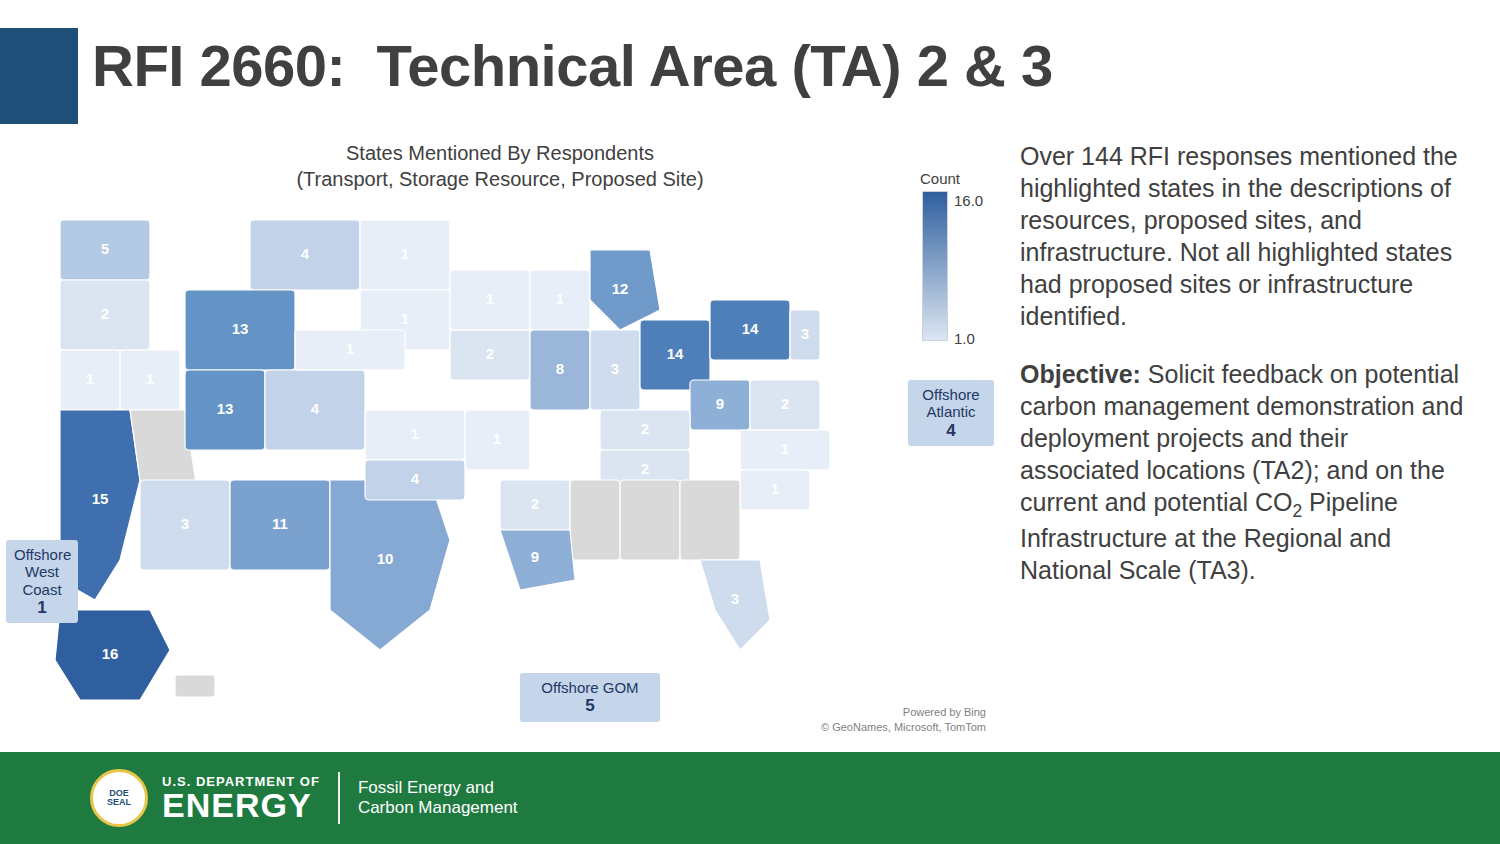RFI 2660: Technical Area (TA) 2 & 3
States Mentioned By Respondents
(Transport, Storage Resource, Proposed Site)
Count
16.0
1.0
5 2 1 1 15 4 1 1 13 13 4 1 1 3 11 10 4 2 1 1 12 8 3 14 14 3 9 2 2 1 2 1 1 2 9 3 16
Offshore West Coast1
Offshore Atlantic4
Offshore GOM5
Powered by Bing
© GeoNames, Microsoft, TomTom
Over 144 RFI responses mentioned the highlighted states in the descriptions of resources, proposed sites, and infrastructure. Not all highlighted states had proposed sites or infrastructure identified.
Objective: Solicit feedback on potential carbon management demonstration and deployment projects and their associated locations (TA2); and on the current and potential CO2 Pipeline Infrastructure at the Regional and National Scale (TA3).
DOE
SEAL
U.S. Department of
ENERGY
Fossil Energy and
Carbon Management